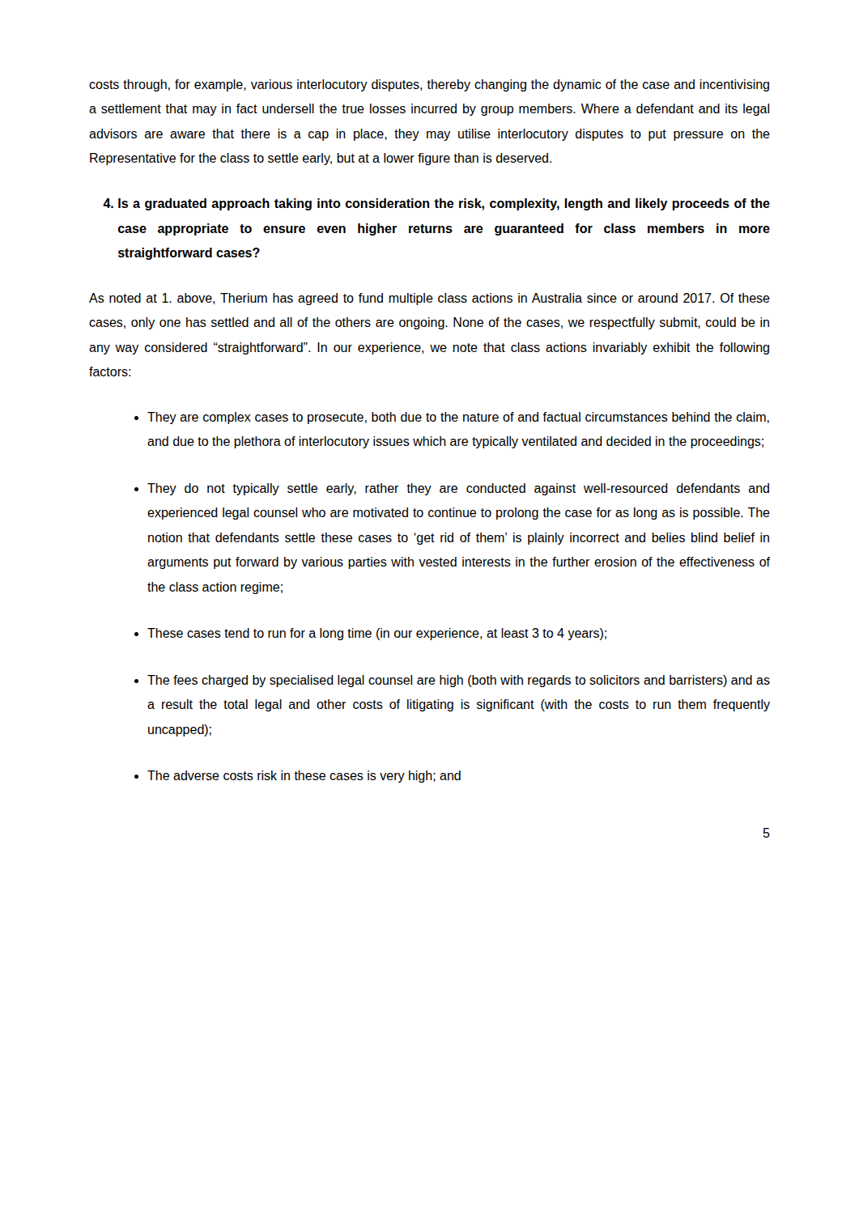costs through, for example, various interlocutory disputes, thereby changing the dynamic of the case and incentivising a settlement that may in fact undersell the true losses incurred by group members. Where a defendant and its legal advisors are aware that there is a cap in place, they may utilise interlocutory disputes to put pressure on the Representative for the class to settle early, but at a lower figure than is deserved.
Is a graduated approach taking into consideration the risk, complexity, length and likely proceeds of the case appropriate to ensure even higher returns are guaranteed for class members in more straightforward cases?
As noted at 1. above, Therium has agreed to fund multiple class actions in Australia since or around 2017. Of these cases, only one has settled and all of the others are ongoing. None of the cases, we respectfully submit, could be in any way considered “straightforward”. In our experience, we note that class actions invariably exhibit the following factors:
They are complex cases to prosecute, both due to the nature of and factual circumstances behind the claim, and due to the plethora of interlocutory issues which are typically ventilated and decided in the proceedings;
They do not typically settle early, rather they are conducted against well-resourced defendants and experienced legal counsel who are motivated to continue to prolong the case for as long as is possible. The notion that defendants settle these cases to ‘get rid of them’ is plainly incorrect and belies blind belief in arguments put forward by various parties with vested interests in the further erosion of the effectiveness of the class action regime;
These cases tend to run for a long time (in our experience, at least 3 to 4 years);
The fees charged by specialised legal counsel are high (both with regards to solicitors and barristers) and as a result the total legal and other costs of litigating is significant (with the costs to run them frequently uncapped);
The adverse costs risk in these cases is very high; and
5